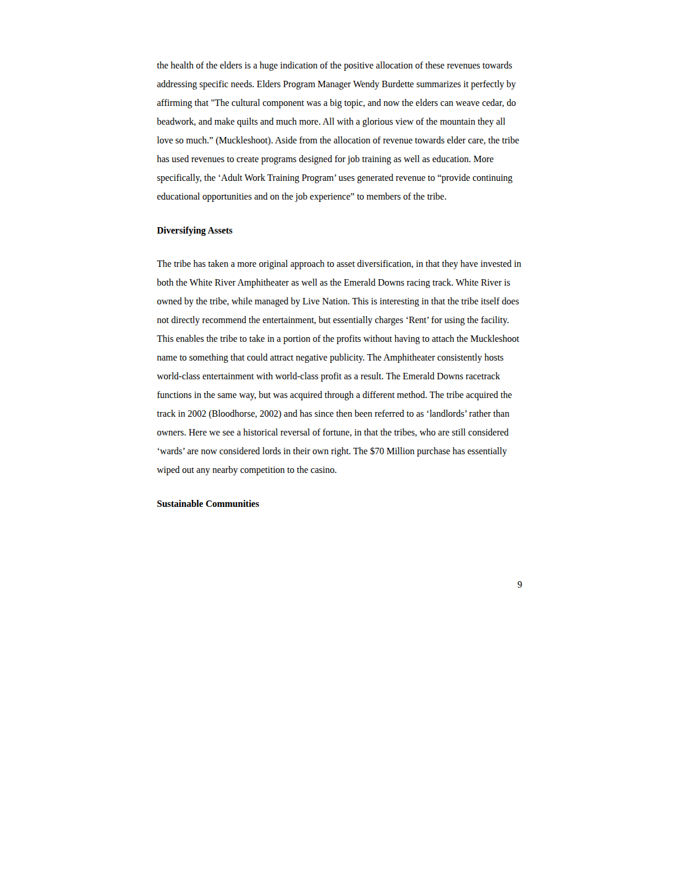the health of the elders is a huge indication of the positive allocation of these revenues towards addressing specific needs. Elders Program Manager Wendy Burdette summarizes it perfectly by affirming that "The cultural component was a big topic, and now the elders can weave cedar, do beadwork, and make quilts and much more. All with a glorious view of the mountain they all love so much.” (Muckleshoot). Aside from the allocation of revenue towards elder care, the tribe has used revenues to create programs designed for job training as well as education. More specifically, the ‘Adult Work Training Program’ uses generated revenue to “provide continuing educational opportunities and on the job experience” to members of the tribe.
Diversifying Assets
The tribe has taken a more original approach to asset diversification, in that they have invested in both the White River Amphitheater as well as the Emerald Downs racing track. White River is owned by the tribe, while managed by Live Nation. This is interesting in that the tribe itself does not directly recommend the entertainment, but essentially charges ‘Rent’ for using the facility. This enables the tribe to take in a portion of the profits without having to attach the Muckleshoot name to something that could attract negative publicity. The Amphitheater consistently hosts world-class entertainment with world-class profit as a result. The Emerald Downs racetrack functions in the same way, but was acquired through a different method. The tribe acquired the track in 2002 (Bloodhorse, 2002) and has since then been referred to as ‘landlords’ rather than owners. Here we see a historical reversal of fortune, in that the tribes, who are still considered ‘wards’ are now considered lords in their own right. The $70 Million purchase has essentially wiped out any nearby competition to the casino.
Sustainable Communities
9